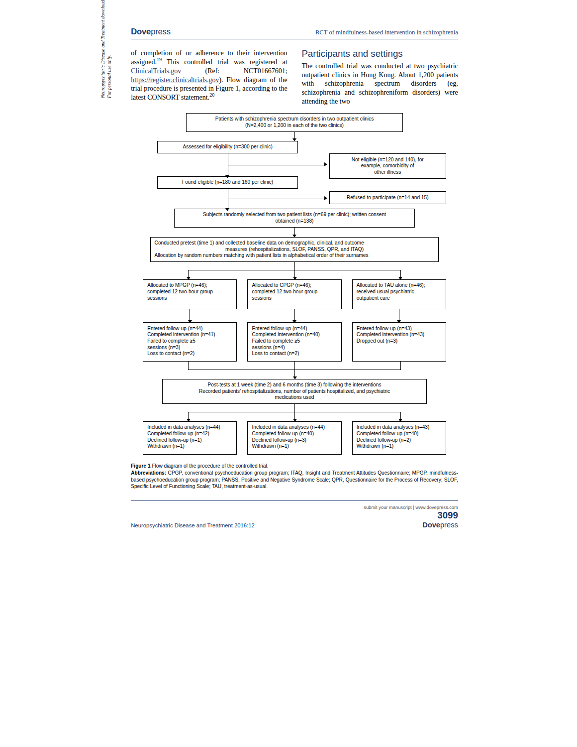Neuropsychiatric Disease and Treatment downloaded from https://www.dovepress.com/ by 158.132.161.52 on 10-Aug-2017 For personal use only.
Dovepress
RCT of mindfulness-based intervention in schizophrenia
of completion of or adherence to their intervention assigned.19 This controlled trial was registered at ClinicalTrials.gov (Ref: NCT01667601; https://register.clinicaltrials.gov). Flow diagram of the trial procedure is presented in Figure 1, according to the latest CONSORT statement.20
Participants and settings
The controlled trial was conducted at two psychiatric outpatient clinics in Hong Kong. About 1,200 patients with schizophrenia spectrum disorders (eg, schizophrenia and schizophreniform disorders) were attending the two
Patients with schizophrenia spectrum disorders in two outpatient clinics
(N=2,400 or 1,200 in each of the two clinics)
Assessed for eligibility (n=300 per clinic)
Not eligible (n=120 and 140), for
example, comorbidity of
other illness
Found eligible (n=180 and 160 per clinic)
Refused to participate (n=14 and 15)
Subjects randomly selected from two patient lists (n=69 per clinic); written consent
obtained (n=138)
Conducted pretest (time 1) and collected baseline data on demographic, clinical, and outcome
measures (rehospitalizations, SLOF, PANSS, QPR, and ITAQ) Allocation by random numbers matching with patient lists in alphabetical order of their surnames
Allocated to MPGP (n=46);
completed 12 two-hour group
sessions
Allocated to CPGP (n=46);
completed 12 two-hour group
sessions
Allocated to TAU alone (n=46);
received usual psychiatric
outpatient care
Entered follow-up (n=44)
Completed intervention (n=41)
Failed to complete ≥5
sessions (n=3)
Loss to contact (n=2)
Entered follow-up (n=44)
Completed intervention (n=40)
Failed to complete ≥5
sessions (n=4)
Loss to contact (n=2)
Entered follow-up (n=43)
Completed intervention (n=43)
Dropped out (n=3)
Post-tests at 1 week (time 2) and 6 months (time 3) following the interventions
Recorded patients’ rehospitalizations, number of patients hospitalized, and psychiatric
medications used
Included in data analyses (n=44)
Completed follow-up (n=42)
Declined follow-up (n=1)
Withdrawn (n=1)
Included in data analyses (n=44)
Completed follow-up (n=40)
Declined follow-up (n=3)
Withdrawn (n=1)
Included in data analyses (n=43)
Completed follow-up (n=40)
Declined follow-up (n=2)
Withdrawn (n=1)
Figure 1 Flow diagram of the procedure of the controlled trial.
Abbreviations: CPGP, conventional psychoeducation group program; ITAQ, Insight and Treatment Attitudes Questionnaire; MPGP, mindfulness-based psychoeducation group program; PANSS, Positive and Negative Syndrome Scale; QPR, Questionnaire for the Process of Recovery; SLOF, Specific Level of Functioning Scale; TAU, treatment-as-usual.
Neuropsychiatric Disease and Treatment 2016:12
submit your manuscript | www.dovepress.com 3099 Dovepress